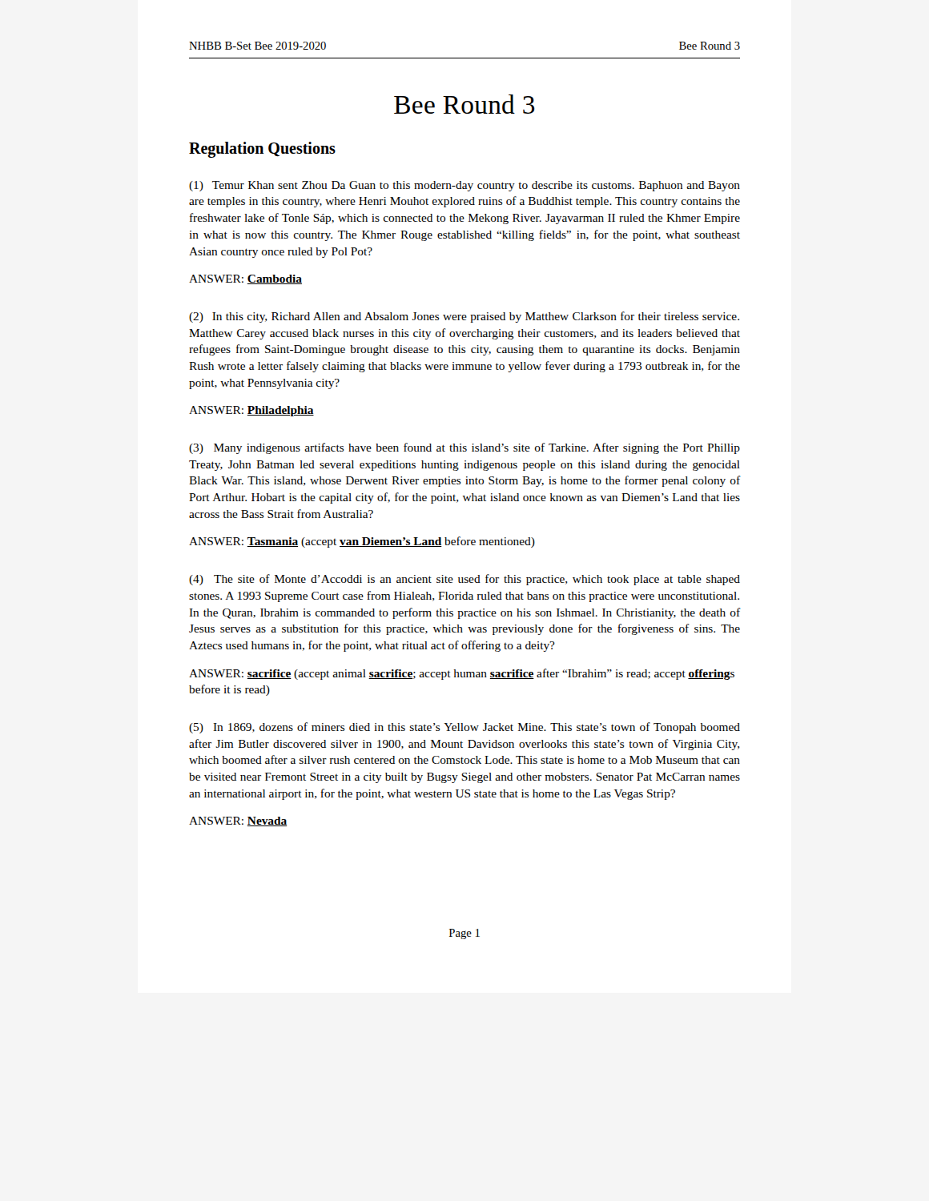NHBB B-Set Bee 2019-2020 Bee Round 3
Bee Round 3
Regulation Questions
(1) Temur Khan sent Zhou Da Guan to this modern-day country to describe its customs. Baphuon and Bayon are temples in this country, where Henri Mouhot explored ruins of a Buddhist temple. This country contains the freshwater lake of Tonle Sáp, which is connected to the Mekong River. Jayavarman II ruled the Khmer Empire in what is now this country. The Khmer Rouge established “killing fields” in, for the point, what southeast Asian country once ruled by Pol Pot?
ANSWER: Cambodia
(2) In this city, Richard Allen and Absalom Jones were praised by Matthew Clarkson for their tireless service. Matthew Carey accused black nurses in this city of overcharging their customers, and its leaders believed that refugees from Saint-Domingue brought disease to this city, causing them to quarantine its docks. Benjamin Rush wrote a letter falsely claiming that blacks were immune to yellow fever during a 1793 outbreak in, for the point, what Pennsylvania city?
ANSWER: Philadelphia
(3) Many indigenous artifacts have been found at this island’s site of Tarkine. After signing the Port Phillip Treaty, John Batman led several expeditions hunting indigenous people on this island during the genocidal Black War. This island, whose Derwent River empties into Storm Bay, is home to the former penal colony of Port Arthur. Hobart is the capital city of, for the point, what island once known as van Diemen’s Land that lies across the Bass Strait from Australia?
ANSWER: Tasmania (accept van Diemen’s Land before mentioned)
(4) The site of Monte d’Accoddi is an ancient site used for this practice, which took place at table shaped stones. A 1993 Supreme Court case from Hialeah, Florida ruled that bans on this practice were unconstitutional. In the Quran, Ibrahim is commanded to perform this practice on his son Ishmael. In Christianity, the death of Jesus serves as a substitution for this practice, which was previously done for the forgiveness of sins. The Aztecs used humans in, for the point, what ritual act of offering to a deity?
ANSWER: sacrifice (accept animal sacrifice; accept human sacrifice after “Ibrahim” is read; accept offerings before it is read)
(5) In 1869, dozens of miners died in this state’s Yellow Jacket Mine. This state’s town of Tonopah boomed after Jim Butler discovered silver in 1900, and Mount Davidson overlooks this state’s town of Virginia City, which boomed after a silver rush centered on the Comstock Lode. This state is home to a Mob Museum that can be visited near Fremont Street in a city built by Bugsy Siegel and other mobsters. Senator Pat McCarran names an international airport in, for the point, what western US state that is home to the Las Vegas Strip?
ANSWER: Nevada
Page 1